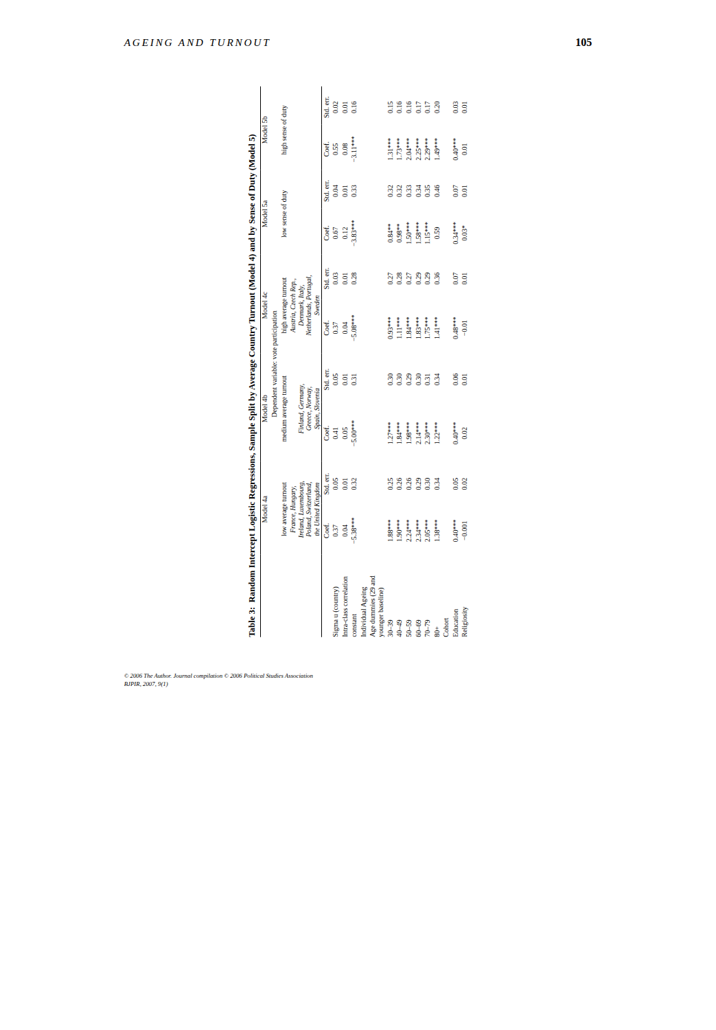AGEING AND TURNOUT 105
Table 3: Random Intercept Logistic Regressions, Sample Split by Average Country Turnout (Model 4) and by Sense of Duty (Model 5)
| | Model 4a | Model 4b | Model 4c | Model 5a | Model 5b |
| | Dependent variable: vote participation | |
| | low average turnout | medium average turnout | high average turnout | low sense of duty | high sense of duty |
| | France, Hungary, Ireland, Luxembourg, Poland, Switzerland, the United Kingdom | Finland, Germany, Greece, Norway, Spain, Slovenia | Austria, Czech Rep., Denmark, Italy, Netherlands, Portugal, Sweden | | |
| | Coef. | Std. err. | Coef. | Std. err. | Coef. | Std. err. | Coef. | Std. err. | Coef. | Std. err. |
| Sigma u (country) | 0.37 | 0.05 | 0.41 | 0.05 | 0.37 | 0.03 | 0.67 | 0.04 | 0.55 | 0.02 |
| Intra-class correlation | 0.04 | 0.01 | 0.05 | 0.01 | 0.04 | 0.01 | 0.12 | 0.01 | 0.08 | 0.01 |
| constant | −5.38*** | 0.32 | −5.00*** | 0.31 | −5.08*** | 0.28 | −3.83*** | 0.33 | −3.11*** | 0.16 |
| Individual Ageing | |
| Age dummies (29 and younger baseline) | |
| 30–39 | 1.88*** | 0.25 | 1.27*** | 0.30 | 0.93*** | 0.27 | 0.84** | 0.32 | 1.31*** | 0.15 |
| 40–49 | 1.90*** | 0.26 | 1.84*** | 0.30 | 1.11*** | 0.28 | 0.98** | 0.32 | 1.73*** | 0.16 |
| 50–59 | 2.24*** | 0.26 | 1.98*** | 0.29 | 1.84*** | 0.27 | 1.50*** | 0.33 | 2.04*** | 0.16 |
| 60–69 | 2.34*** | 0.29 | 2.14*** | 0.30 | 1.83*** | 0.29 | 1.58*** | 0.34 | 2.25*** | 0.17 |
| 70–79 | 2.05*** | 0.30 | 2.30*** | 0.31 | 1.75*** | 0.29 | 1.15*** | 0.35 | 2.29*** | 0.17 |
| 80+ | 1.38*** | 0.34 | 1.22*** | 0.34 | 1.41*** | 0.36 | 0.59 | 0.46 | 1.49*** | 0.20 |
| Cohort | |
| Education | 0.40*** | 0.05 | 0.40*** | 0.06 | 0.48*** | 0.07 | 0.34*** | 0.07 | 0.40*** | 0.03 |
| Religiosity | −0.001 | 0.02 | 0.02 | 0.01 | −0.01 | 0.01 | 0.03* | 0.01 | 0.01 | 0.01 |
© 2006 The Author. Journal compilation © 2006 Political Studies Association
BJPIR, 2007, 9(1)